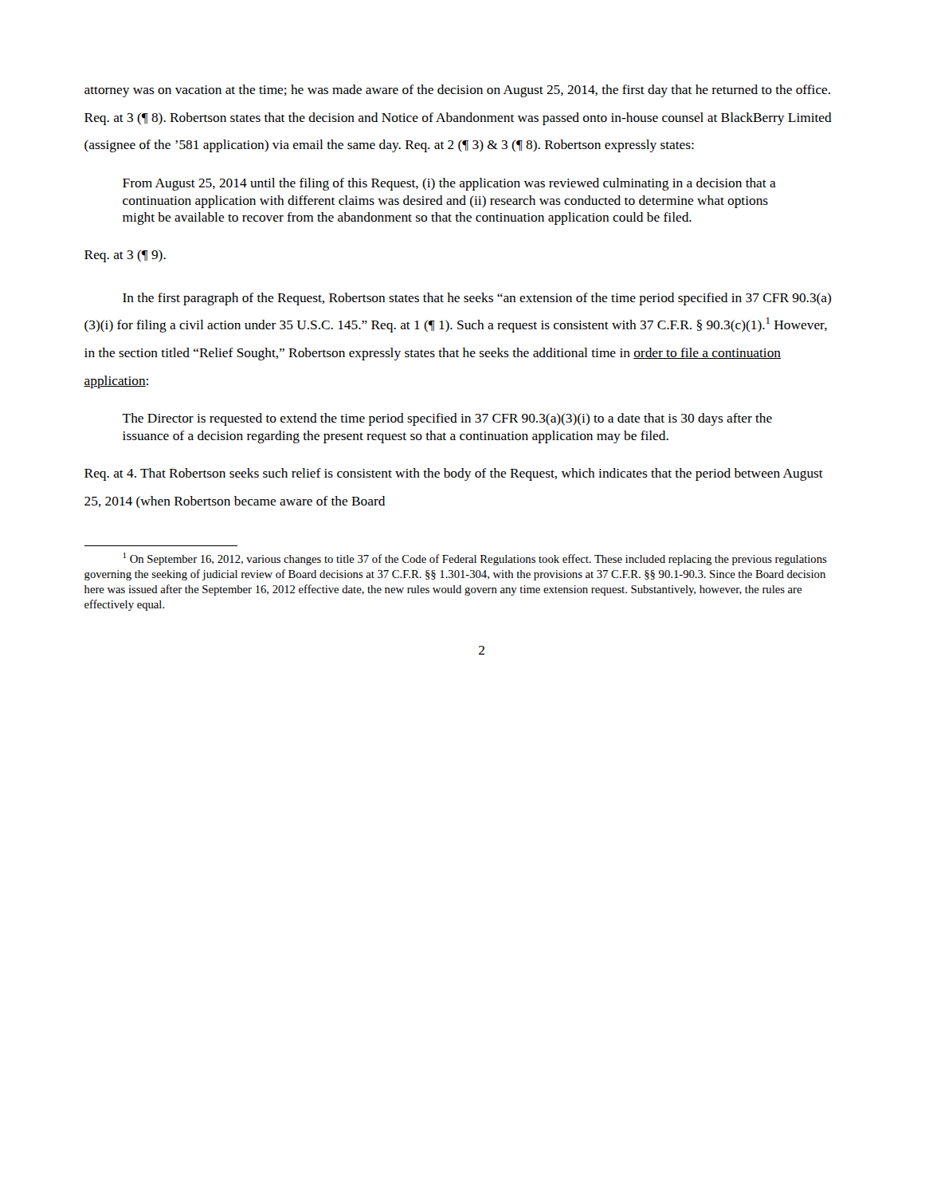attorney was on vacation at the time; he was made aware of the decision on August 25, 2014, the first day that he returned to the office. Req. at 3 (¶ 8). Robertson states that the decision and Notice of Abandonment was passed onto in-house counsel at BlackBerry Limited (assignee of the ’581 application) via email the same day. Req. at 2 (¶ 3) & 3 (¶ 8). Robertson expressly states:
From August 25, 2014 until the filing of this Request, (i) the application was reviewed culminating in a decision that a continuation application with different claims was desired and (ii) research was conducted to determine what options might be available to recover from the abandonment so that the continuation application could be filed.
Req. at 3 (¶ 9).
In the first paragraph of the Request, Robertson states that he seeks “an extension of the time period specified in 37 CFR 90.3(a)(3)(i) for filing a civil action under 35 U.S.C. 145.” Req. at 1 (¶ 1). Such a request is consistent with 37 C.F.R. § 90.3(c)(1).1 However, in the section titled “Relief Sought,” Robertson expressly states that he seeks the additional time in order to file a continuation application:
The Director is requested to extend the time period specified in 37 CFR 90.3(a)(3)(i) to a date that is 30 days after the issuance of a decision regarding the present request so that a continuation application may be filed.
Req. at 4. That Robertson seeks such relief is consistent with the body of the Request, which indicates that the period between August 25, 2014 (when Robertson became aware of the Board
1 On September 16, 2012, various changes to title 37 of the Code of Federal Regulations took effect. These included replacing the previous regulations governing the seeking of judicial review of Board decisions at 37 C.F.R. §§ 1.301-304, with the provisions at 37 C.F.R. §§ 90.1-90.3. Since the Board decision here was issued after the September 16, 2012 effective date, the new rules would govern any time extension request. Substantively, however, the rules are effectively equal.
2